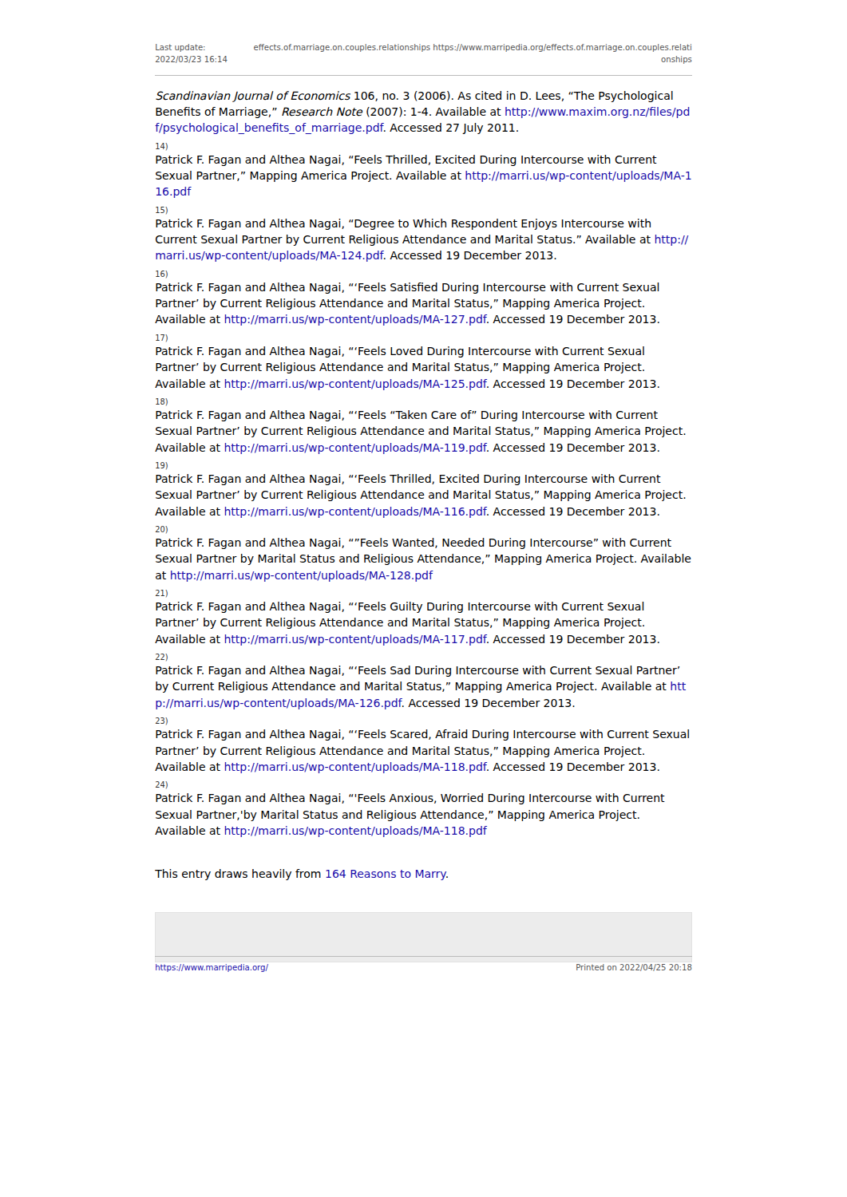Last update: 2022/03/23 16:14
effects.of.marriage.on.couples.relationships https://www.marripedia.org/effects.of.marriage.on.couples.relationships
Scandinavian Journal of Economics 106, no. 3 (2006). As cited in D. Lees, “The Psychological Benefits of Marriage,” Research Note (2007): 1-4. Available at http://www.maxim.org.nz/files/pdf/psychological_benefits_of_marriage.pdf. Accessed 27 July 2011.
14)
Patrick F. Fagan and Althea Nagai, “Feels Thrilled, Excited During Intercourse with Current Sexual Partner,” Mapping America Project. Available at http://marri.us/wp-content/uploads/MA-116.pdf
15)
Patrick F. Fagan and Althea Nagai, “Degree to Which Respondent Enjoys Intercourse with Current Sexual Partner by Current Religious Attendance and Marital Status.” Available at http://marri.us/wp-content/uploads/MA-124.pdf. Accessed 19 December 2013.
16)
Patrick F. Fagan and Althea Nagai, “‘Feels Satisfied During Intercourse with Current Sexual Partner’ by Current Religious Attendance and Marital Status,” Mapping America Project. Available at http://marri.us/wp-content/uploads/MA-127.pdf. Accessed 19 December 2013.
17)
Patrick F. Fagan and Althea Nagai, “‘Feels Loved During Intercourse with Current Sexual Partner’ by Current Religious Attendance and Marital Status,” Mapping America Project. Available at http://marri.us/wp-content/uploads/MA-125.pdf. Accessed 19 December 2013.
18)
Patrick F. Fagan and Althea Nagai, “‘Feels “Taken Care of” During Intercourse with Current Sexual Partner’ by Current Religious Attendance and Marital Status,” Mapping America Project. Available at http://marri.us/wp-content/uploads/MA-119.pdf. Accessed 19 December 2013.
19)
Patrick F. Fagan and Althea Nagai, “‘Feels Thrilled, Excited During Intercourse with Current Sexual Partner’ by Current Religious Attendance and Marital Status,” Mapping America Project. Available at http://marri.us/wp-content/uploads/MA-116.pdf. Accessed 19 December 2013.
20)
Patrick F. Fagan and Althea Nagai, “”Feels Wanted, Needed During Intercourse” with Current Sexual Partner by Marital Status and Religious Attendance,” Mapping America Project. Available at http://marri.us/wp-content/uploads/MA-128.pdf
21)
Patrick F. Fagan and Althea Nagai, “‘Feels Guilty During Intercourse with Current Sexual Partner’ by Current Religious Attendance and Marital Status,” Mapping America Project. Available at http://marri.us/wp-content/uploads/MA-117.pdf. Accessed 19 December 2013.
22)
Patrick F. Fagan and Althea Nagai, “‘Feels Sad During Intercourse with Current Sexual Partner’ by Current Religious Attendance and Marital Status,” Mapping America Project. Available at http://marri.us/wp-content/uploads/MA-126.pdf. Accessed 19 December 2013.
23)
Patrick F. Fagan and Althea Nagai, “‘Feels Scared, Afraid During Intercourse with Current Sexual Partner’ by Current Religious Attendance and Marital Status,” Mapping America Project. Available at http://marri.us/wp-content/uploads/MA-118.pdf. Accessed 19 December 2013.
24)
Patrick F. Fagan and Althea Nagai, “'Feels Anxious, Worried During Intercourse with Current Sexual Partner,'by Marital Status and Religious Attendance,” Mapping America Project. Available at http://marri.us/wp-content/uploads/MA-118.pdf
This entry draws heavily from 164 Reasons to Marry.
https://www.marripedia.org/
Printed on 2022/04/25 20:18